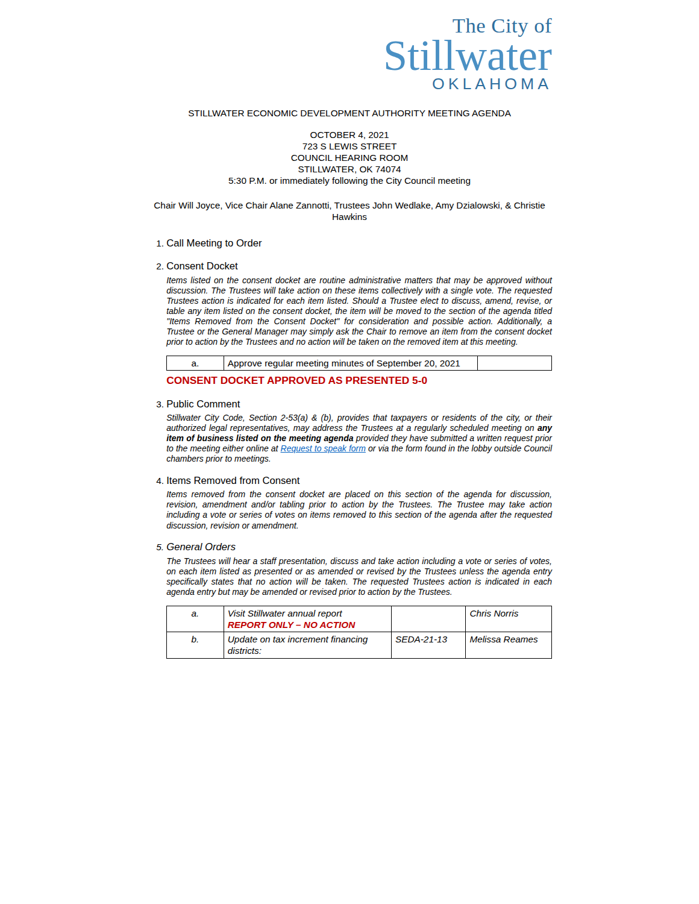The City of Stillwater OKLAHOMA
STILLWATER ECONOMIC DEVELOPMENT AUTHORITY MEETING AGENDA
OCTOBER 4, 2021
723 S LEWIS STREET
COUNCIL HEARING ROOM
STILLWATER, OK 74074
5:30 P.M. or immediately following the City Council meeting
Chair Will Joyce, Vice Chair Alane Zannotti, Trustees John Wedlake, Amy Dzialowski, & Christie Hawkins
Call Meeting to Order
Consent Docket
Items listed on the consent docket are routine administrative matters that may be approved without discussion. The Trustees will take action on these items collectively with a single vote. The requested Trustees action is indicated for each item listed. Should a Trustee elect to discuss, amend, revise, or table any item listed on the consent docket, the item will be moved to the section of the agenda titled "Items Removed from the Consent Docket" for consideration and possible action. Additionally, a Trustee or the General Manager may simply ask the Chair to remove an item from the consent docket prior to action by the Trustees and no action will be taken on the removed item at this meeting.
| a. | Approve regular meeting minutes of September 20, 2021 | |
CONSENT DOCKET APPROVED AS PRESENTED 5-0
Public Comment
Stillwater City Code, Section 2-53(a) & (b), provides that taxpayers or residents of the city, or their authorized legal representatives, may address the Trustees at a regularly scheduled meeting on any item of business listed on the meeting agenda provided they have submitted a written request prior to the meeting either online at Request to speak form or via the form found in the lobby outside Council chambers prior to meetings.
Items Removed from Consent
Items removed from the consent docket are placed on this section of the agenda for discussion, revision, amendment and/or tabling prior to action by the Trustees. The Trustee may take action including a vote or series of votes on items removed to this section of the agenda after the requested discussion, revision or amendment.
General Orders
The Trustees will hear a staff presentation, discuss and take action including a vote or series of votes, on each item listed as presented or as amended or revised by the Trustees unless the agenda entry specifically states that no action will be taken. The requested Trustees action is indicated in each agenda entry but may be amended or revised prior to action by the Trustees.
| a. | Visit Stillwater annual report REPORT ONLY – NO ACTION | | Chris Norris |
| b. | Update on tax increment financing districts: | SEDA-21-13 | Melissa Reames |